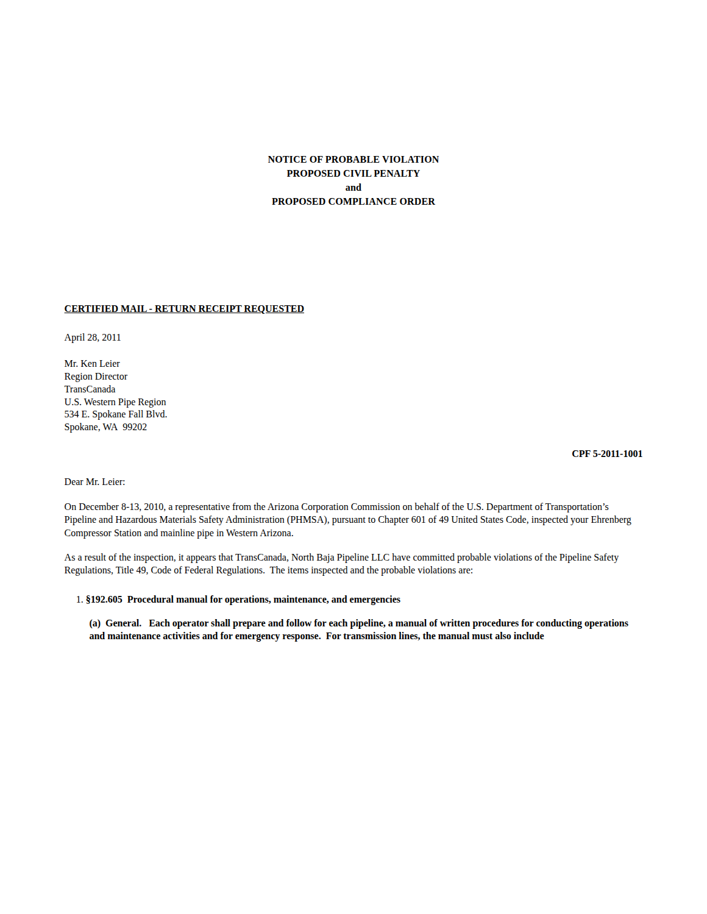NOTICE OF PROBABLE VIOLATION
PROPOSED CIVIL PENALTY
and
PROPOSED COMPLIANCE ORDER
CERTIFIED MAIL - RETURN RECEIPT REQUESTED
April 28, 2011
Mr. Ken Leier
Region Director
TransCanada
U.S. Western Pipe Region
534 E. Spokane Fall Blvd.
Spokane, WA 99202
CPF 5-2011-1001
Dear Mr. Leier:
On December 8-13, 2010, a representative from the Arizona Corporation Commission on behalf of the U.S. Department of Transportation’s Pipeline and Hazardous Materials Safety Administration (PHMSA), pursuant to Chapter 601 of 49 United States Code, inspected your Ehrenberg Compressor Station and mainline pipe in Western Arizona.
As a result of the inspection, it appears that TransCanada, North Baja Pipeline LLC have committed probable violations of the Pipeline Safety Regulations, Title 49, Code of Federal Regulations. The items inspected and the probable violations are:
§192.605 Procedural manual for operations, maintenance, and emergencies
(a) General. Each operator shall prepare and follow for each pipeline, a manual of written procedures for conducting operations and maintenance activities and for emergency response. For transmission lines, the manual must also include